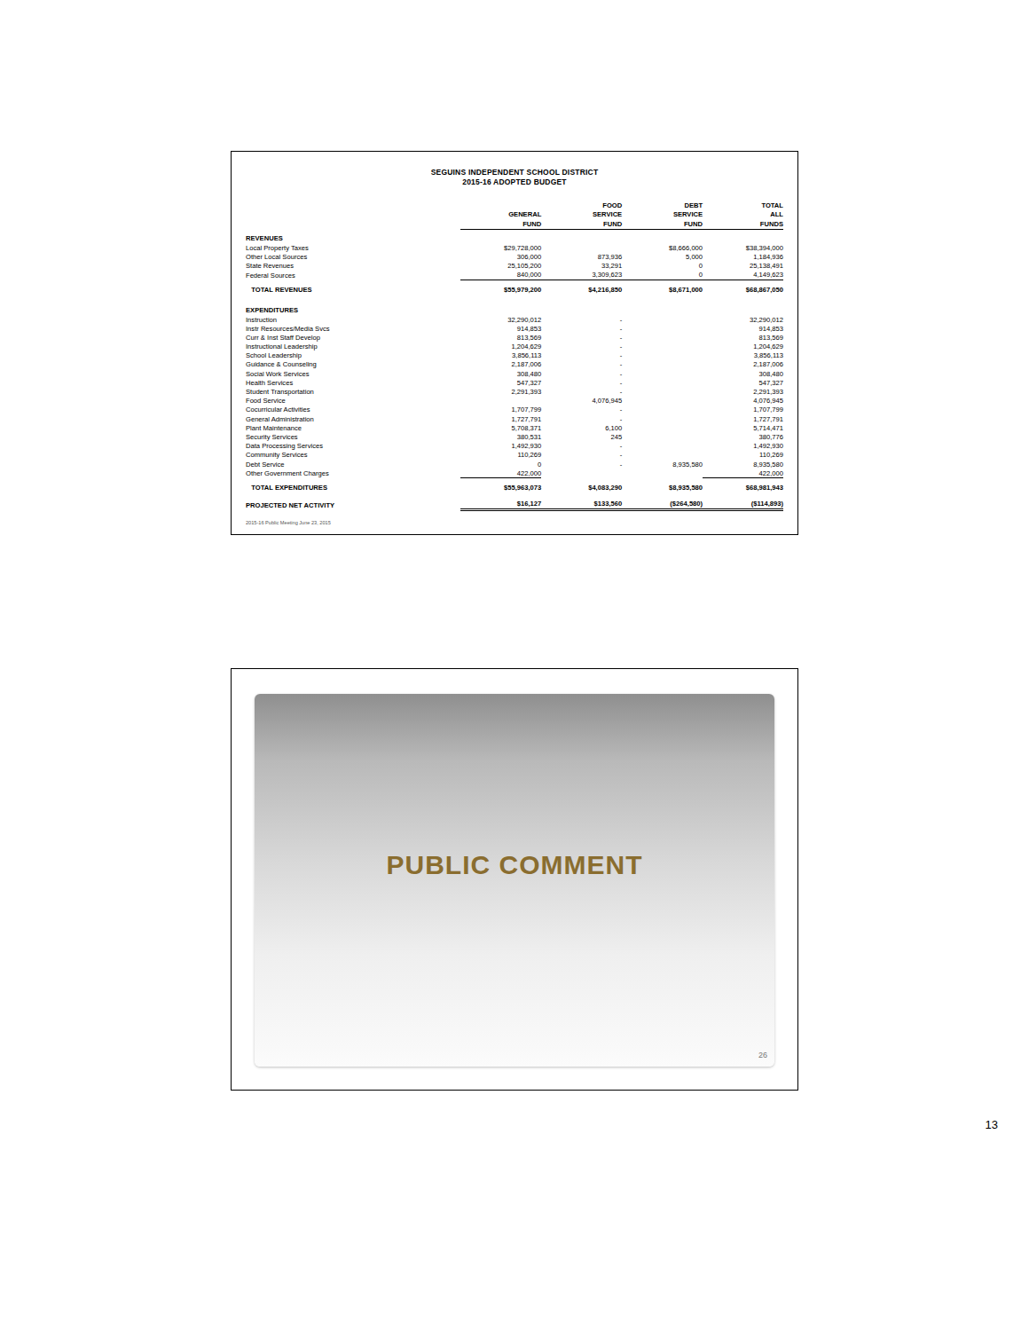SEGUINS INDEPENDENT SCHOOL DISTRICT
2015-16 ADOPTED BUDGET
| | | FOOD | DEBT | TOTAL |
| | GENERAL | SERVICE | SERVICE | ALL |
| | FUND | FUND | FUND | FUNDS |
| REVENUES | | | | |
| Local Property Taxes | $29,728,000 | | $8,666,000 | $38,394,000 |
| Other Local Sources | 306,000 | 873,936 | 5,000 | 1,184,936 |
| State Revenues | 25,105,200 | 33,291 | 0 | 25,138,491 |
| Federal Sources | 840,000 | 3,309,623 | 0 | 4,149,623 |
| TOTAL REVENUES | $55,979,200 | $4,216,850 | $8,671,000 | $68,867,050 |
| EXPENDITURES | | | | |
| Instruction | 32,290,012 | - | | 32,290,012 |
| Instr Resources/Media Svcs | 914,853 | - | | 914,853 |
| Curr & Inst Staff Develop | 813,569 | - | | 813,569 |
| Instructional Leadership | 1,204,629 | - | | 1,204,629 |
| School Leadership | 3,856,113 | - | | 3,856,113 |
| Guidance & Counseling | 2,187,006 | - | | 2,187,006 |
| Social Work Services | 308,480 | - | | 308,480 |
| Health Services | 547,327 | - | | 547,327 |
| Student Transportation | 2,291,393 | - | | 2,291,393 |
| Food Service | | 4,076,945 | | 4,076,945 |
| Cocurricular Activities | 1,707,799 | - | | 1,707,799 |
| General Administration | 1,727,791 | - | | 1,727,791 |
| Plant Maintenance | 5,708,371 | 6,100 | | 5,714,471 |
| Security Services | 380,531 | 245 | | 380,776 |
| Data Processing Services | 1,492,930 | - | | 1,492,930 |
| Community Services | 110,269 | - | | 110,269 |
| Debt Service | 0 | - | 8,935,580 | 8,935,580 |
| Other Government Charges | 422,000 | | | 422,000 |
| TOTAL EXPENDITURES | $55,963,073 | $4,083,290 | $8,935,580 | $68,981,943 |
| PROJECTED NET ACTIVITY | $16,127 | $133,560 | ($264,580) | ($114,893) |
2015-16 Public Meeting June 23, 2015
PUBLIC COMMENT
26
13